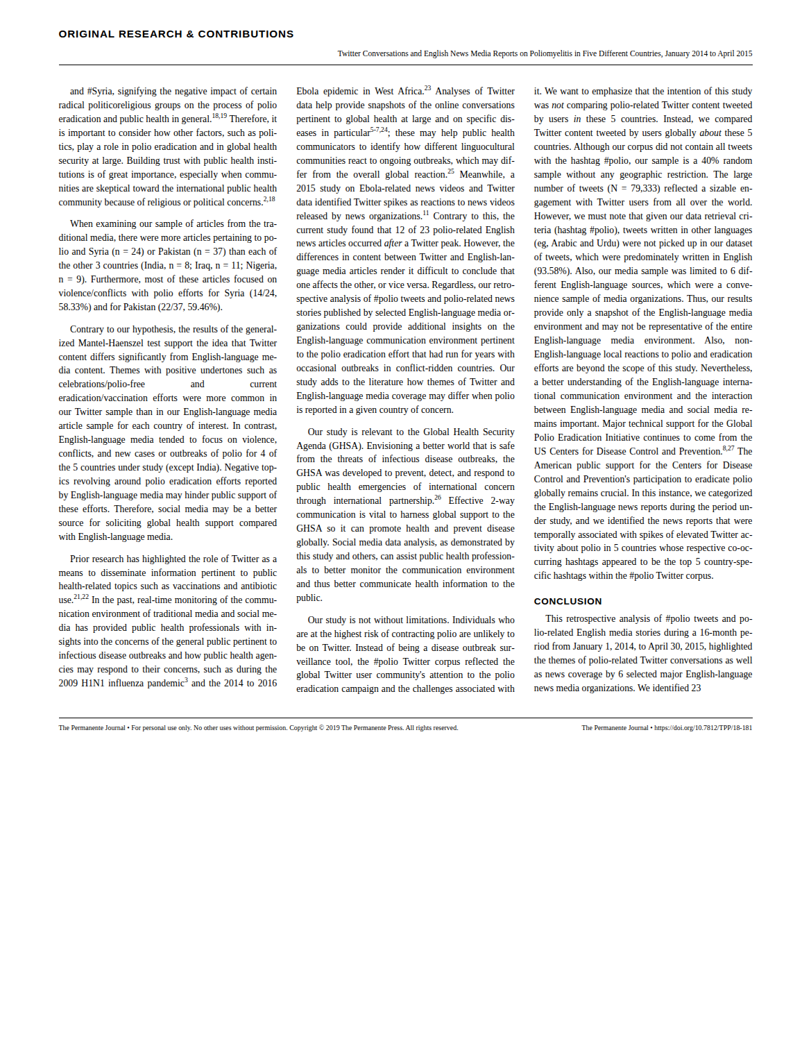Original Research & Contributions
Twitter Conversations and English News Media Reports on Poliomyelitis in Five Different Countries, January 2014 to April 2015
and #Syria, signifying the negative impact of certain radical politicoreligious groups on the process of polio eradication and public health in general.18,19 Therefore, it is important to consider how other factors, such as politics, play a role in polio eradication and in global health security at large. Building trust with public health institutions is of great importance, especially when communities are skeptical toward the international public health community because of religious or political concerns.2,18
When examining our sample of articles from the traditional media, there were more articles pertaining to polio and Syria (n = 24) or Pakistan (n = 37) than each of the other 3 countries (India, n = 8; Iraq, n = 11; Nigeria, n = 9). Furthermore, most of these articles focused on violence/conflicts with polio efforts for Syria (14/24, 58.33%) and for Pakistan (22/37, 59.46%).
Contrary to our hypothesis, the results of the generalized Mantel-Haenszel test support the idea that Twitter content differs significantly from English-language media content. Themes with positive undertones such as celebrations/polio-free and current eradication/vaccination efforts were more common in our Twitter sample than in our English-language media article sample for each country of interest. In contrast, English-language media tended to focus on violence, conflicts, and new cases or outbreaks of polio for 4 of the 5 countries under study (except India). Negative topics revolving around polio eradication efforts reported by English-language media may hinder public support of these efforts. Therefore, social media may be a better source for soliciting global health support compared with English-language media.
Prior research has highlighted the role of Twitter as a means to disseminate information pertinent to public health-related topics such as vaccinations and antibiotic use.21,22 In the past, real-time monitoring of the communication environment of traditional media and social media has provided public health professionals with insights into the concerns of the general public pertinent to infectious disease outbreaks and how public health agencies may respond to their concerns, such as during the 2009 H1N1 influenza pandemic3 and the 2014 to 2016 Ebola epidemic in West Africa.23 Analyses of Twitter data help provide snapshots of the online conversations pertinent to global health at large and on specific diseases in particular5-7,24; these may help public health communicators to identify how different linguocultural communities react to ongoing outbreaks, which may differ from the overall global reaction.25 Meanwhile, a 2015 study on Ebola-related news videos and Twitter data identified Twitter spikes as reactions to news videos released by news organizations.11 Contrary to this, the current study found that 12 of 23 polio-related English news articles occurred after a Twitter peak. However, the differences in content between Twitter and English-language media articles render it difficult to conclude that one affects the other, or vice versa. Regardless, our retrospective analysis of #polio tweets and polio-related news stories published by selected English-language media organizations could provide additional insights on the English-language communication environment pertinent to the polio eradication effort that had run for years with occasional outbreaks in conflict-ridden countries. Our study adds to the literature how themes of Twitter and English-language media coverage may differ when polio is reported in a given country of concern.
Our study is relevant to the Global Health Security Agenda (GHSA). Envisioning a better world that is safe from the threats of infectious disease outbreaks, the GHSA was developed to prevent, detect, and respond to public health emergencies of international concern through international partnership.26 Effective 2-way communication is vital to harness global support to the GHSA so it can promote health and prevent disease globally. Social media data analysis, as demonstrated by this study and others, can assist public health professionals to better monitor the communication environment and thus better communicate health information to the public.
Our study is not without limitations. Individuals who are at the highest risk of contracting polio are unlikely to be on Twitter. Instead of being a disease outbreak surveillance tool, the #polio Twitter corpus reflected the global Twitter user community's attention to the polio eradication campaign and the challenges associated with it. We want to emphasize that the intention of this study was not comparing polio-related Twitter content tweeted by users in these 5 countries. Instead, we compared Twitter content tweeted by users globally about these 5 countries. Although our corpus did not contain all tweets with the hashtag #polio, our sample is a 40% random sample without any geographic restriction. The large number of tweets (N = 79,333) reflected a sizable engagement with Twitter users from all over the world. However, we must note that given our data retrieval criteria (hashtag #polio), tweets written in other languages (eg, Arabic and Urdu) were not picked up in our dataset of tweets, which were predominately written in English (93.58%). Also, our media sample was limited to 6 different English-language sources, which were a convenience sample of media organizations. Thus, our results provide only a snapshot of the English-language media environment and may not be representative of the entire English-language media environment. Also, non-English-language local reactions to polio and eradication efforts are beyond the scope of this study. Nevertheless, a better understanding of the English-language international communication environment and the interaction between English-language media and social media remains important. Major technical support for the Global Polio Eradication Initiative continues to come from the US Centers for Disease Control and Prevention.8,27 The American public support for the Centers for Disease Control and Prevention's participation to eradicate polio globally remains crucial. In this instance, we categorized the English-language news reports during the period under study, and we identified the news reports that were temporally associated with spikes of elevated Twitter activity about polio in 5 countries whose respective co-occurring hashtags appeared to be the top 5 country-specific hashtags within the #polio Twitter corpus.
Conclusion
This retrospective analysis of #polio tweets and polio-related English media stories during a 16-month period from January 1, 2014, to April 30, 2015, highlighted the themes of polio-related Twitter conversations as well as news coverage by 6 selected major English-language news media organizations. We identified 23
The Permanente Journal • For personal use only. No other uses without permission. Copyright © 2019 The Permanente Press. All rights reserved. The Permanente Journal • https://doi.org/10.7812/TPP/18-181